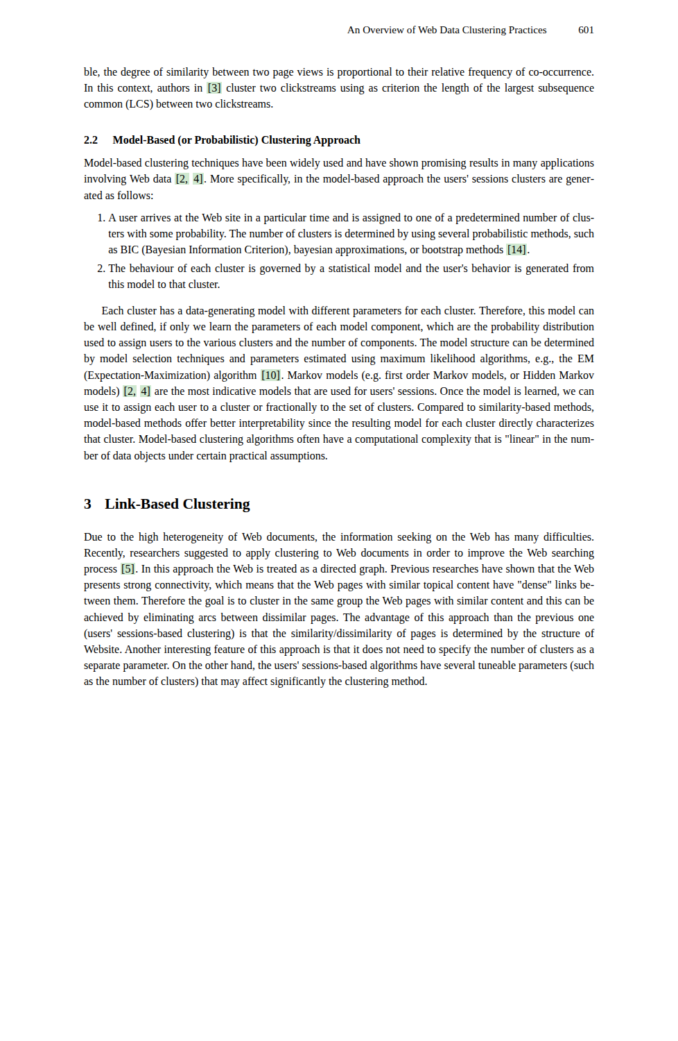An Overview of Web Data Clustering Practices 601
ble, the degree of similarity between two page views is proportional to their relative frequency of co-occurrence. In this context, authors in [3] cluster two clickstreams using as criterion the length of the largest subsequence common (LCS) between two clickstreams.
2.2 Model-Based (or Probabilistic) Clustering Approach
Model-based clustering techniques have been widely used and have shown promising results in many applications involving Web data [2, 4]. More specifically, in the model-based approach the users' sessions clusters are generated as follows:
A user arrives at the Web site in a particular time and is assigned to one of a predetermined number of clusters with some probability. The number of clusters is determined by using several probabilistic methods, such as BIC (Bayesian Information Criterion), bayesian approximations, or bootstrap methods [14].
The behaviour of each cluster is governed by a statistical model and the user's behavior is generated from this model to that cluster.
Each cluster has a data-generating model with different parameters for each cluster. Therefore, this model can be well defined, if only we learn the parameters of each model component, which are the probability distribution used to assign users to the various clusters and the number of components. The model structure can be determined by model selection techniques and parameters estimated using maximum likelihood algorithms, e.g., the EM (Expectation-Maximization) algorithm [10]. Markov models (e.g. first order Markov models, or Hidden Markov models) [2, 4] are the most indicative models that are used for users' sessions. Once the model is learned, we can use it to assign each user to a cluster or fractionally to the set of clusters. Compared to similarity-based methods, model-based methods offer better interpretability since the resulting model for each cluster directly characterizes that cluster. Model-based clustering algorithms often have a computational complexity that is "linear" in the number of data objects under certain practical assumptions.
3 Link-Based Clustering
Due to the high heterogeneity of Web documents, the information seeking on the Web has many difficulties. Recently, researchers suggested to apply clustering to Web documents in order to improve the Web searching process [5]. In this approach the Web is treated as a directed graph. Previous researches have shown that the Web presents strong connectivity, which means that the Web pages with similar topical content have "dense" links between them. Therefore the goal is to cluster in the same group the Web pages with similar content and this can be achieved by eliminating arcs between dissimilar pages. The advantage of this approach than the previous one (users' sessions-based clustering) is that the similarity/dissimilarity of pages is determined by the structure of Website. Another interesting feature of this approach is that it does not need to specify the number of clusters as a separate parameter. On the other hand, the users' sessions-based algorithms have several tuneable parameters (such as the number of clusters) that may affect significantly the clustering method.